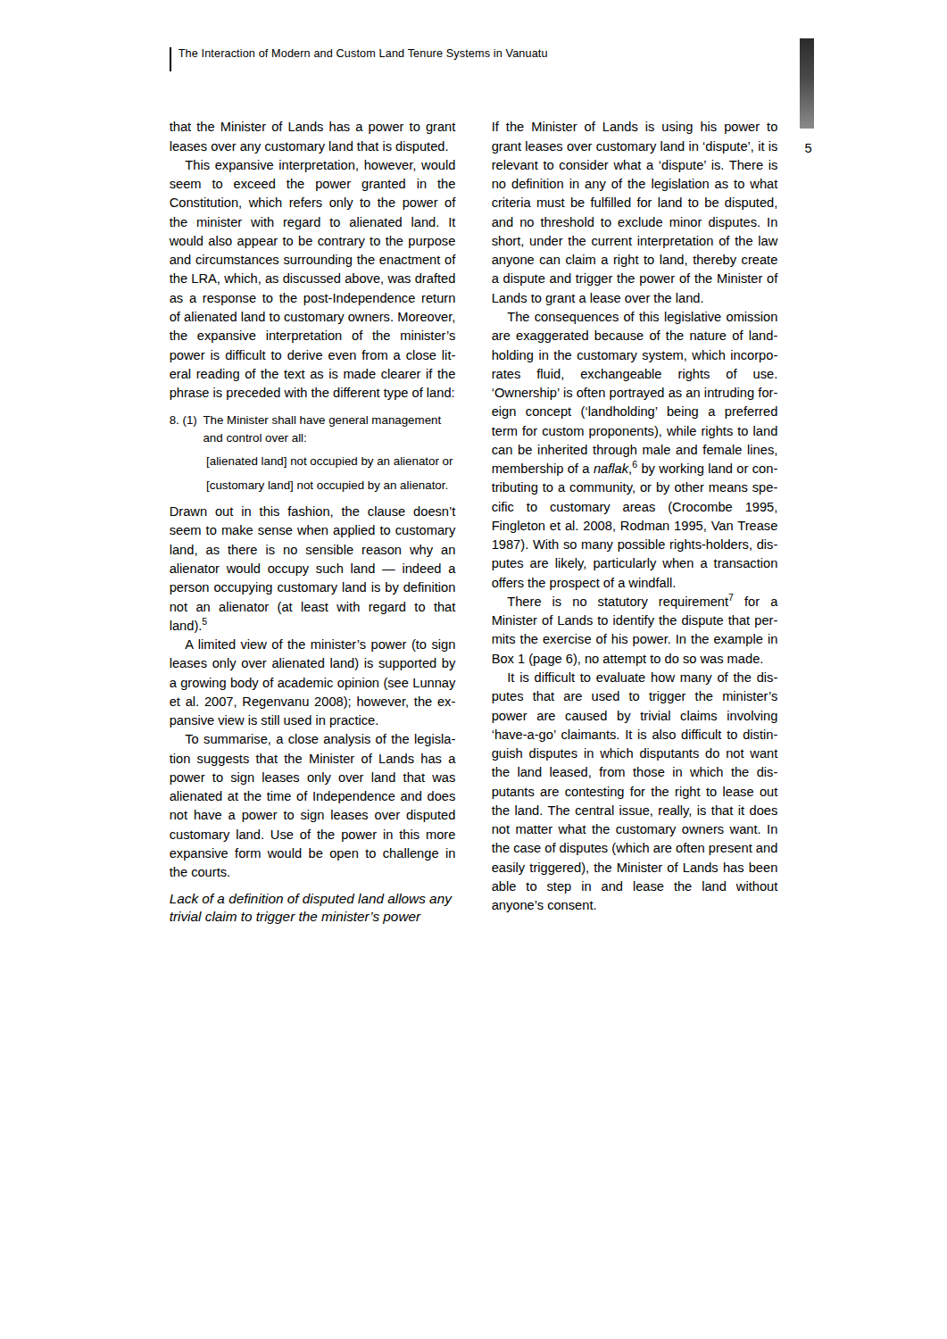5
The Interaction of Modern and Custom Land Tenure Systems in Vanuatu
that the Minister of Lands has a power to grant leases over any customary land that is disputed.
This expansive interpretation, however, would seem to exceed the power granted in the Constitution, which refers only to the power of the minister with regard to alienated land. It would also appear to be contrary to the purpose and circumstances surrounding the enactment of the LRA, which, as discussed above, was drafted as a response to the post-Independence return of alienated land to customary owners. Moreover, the expansive interpretation of the minister’s power is difficult to derive even from a close literal reading of the text as is made clearer if the phrase is preceded with the different type of land:
8. (1)
The Minister shall have general management and control over all:
[alienated land] not occupied by an alienator or
[customary land] not occupied by an alienator.
Drawn out in this fashion, the clause doesn’t seem to make sense when applied to customary land, as there is no sensible reason why an alienator would occupy such land — indeed a person occupying customary land is by definition not an alienator (at least with regard to that land).5
A limited view of the minister’s power (to sign leases only over alienated land) is supported by a growing body of academic opinion (see Lunnay et al. 2007, Regenvanu 2008); however, the expansive view is still used in practice.
To summarise, a close analysis of the legislation suggests that the Minister of Lands has a power to sign leases only over land that was alienated at the time of Independence and does not have a power to sign leases over disputed customary land. Use of the power in this more expansive form would be open to challenge in the courts.
Lack of a definition of disputed land allows any trivial claim to trigger the minister’s power
If the Minister of Lands is using his power to grant leases over customary land in ‘dispute’, it is relevant to consider what a ‘dispute’ is. There is no definition in any of the legislation as to what criteria must be fulfilled for land to be disputed, and no threshold to exclude minor disputes. In short, under the current interpretation of the law anyone can claim a right to land, thereby create a dispute and trigger the power of the Minister of Lands to grant a lease over the land.
The consequences of this legislative omission are exaggerated because of the nature of landholding in the customary system, which incorporates fluid, exchangeable rights of use. ‘Ownership’ is often portrayed as an intruding foreign concept (‘landholding’ being a preferred term for custom proponents), while rights to land can be inherited through male and female lines, membership of a naflak,6 by working land or contributing to a community, or by other means specific to customary areas (Crocombe 1995, Fingleton et al. 2008, Rodman 1995, Van Trease 1987). With so many possible rights-holders, disputes are likely, particularly when a transaction offers the prospect of a windfall.
There is no statutory requirement7 for a Minister of Lands to identify the dispute that permits the exercise of his power. In the example in Box 1 (page 6), no attempt to do so was made.
It is difficult to evaluate how many of the disputes that are used to trigger the minister’s power are caused by trivial claims involving ‘have-a-go’ claimants. It is also difficult to distinguish disputes in which disputants do not want the land leased, from those in which the disputants are contesting for the right to lease out the land. The central issue, really, is that it does not matter what the customary owners want. In the case of disputes (which are often present and easily triggered), the Minister of Lands has been able to step in and lease the land without anyone’s consent.